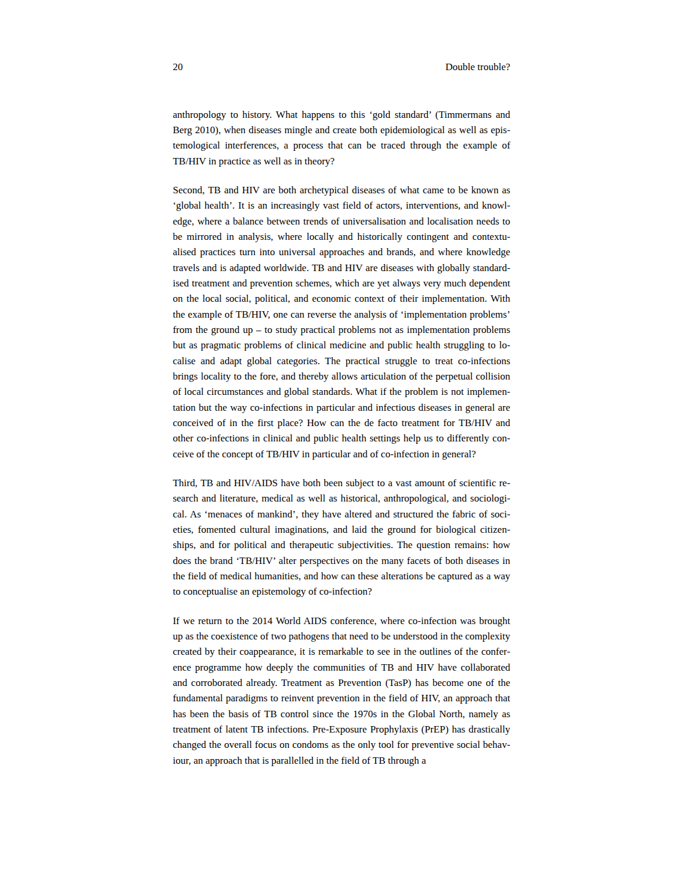20 Double trouble?
anthropology to history. What happens to this ‘gold standard’ (Timmermans and Berg 2010), when diseases mingle and create both epidemiological as well as epistemological interferences, a process that can be traced through the example of TB/HIV in practice as well as in theory?
Second, TB and HIV are both archetypical diseases of what came to be known as ‘global health’. It is an increasingly vast field of actors, interventions, and knowledge, where a balance between trends of universalisation and localisation needs to be mirrored in analysis, where locally and historically contingent and contextualised practices turn into universal approaches and brands, and where knowledge travels and is adapted worldwide. TB and HIV are diseases with globally standardised treatment and prevention schemes, which are yet always very much dependent on the local social, political, and economic context of their implementation. With the example of TB/HIV, one can reverse the analysis of ‘implementation problems’ from the ground up – to study practical problems not as implementation problems but as pragmatic problems of clinical medicine and public health struggling to localise and adapt global categories. The practical struggle to treat co-infections brings locality to the fore, and thereby allows articulation of the perpetual collision of local circumstances and global standards. What if the problem is not implementation but the way co-infections in particular and infectious diseases in general are conceived of in the first place? How can the de facto treatment for TB/HIV and other co-infections in clinical and public health settings help us to differently conceive of the concept of TB/HIV in particular and of co-infection in general?
Third, TB and HIV/AIDS have both been subject to a vast amount of scientific research and literature, medical as well as historical, anthropological, and sociological. As ‘menaces of mankind’, they have altered and structured the fabric of societies, fomented cultural imaginations, and laid the ground for biological citizenships, and for political and therapeutic subjectivities. The question remains: how does the brand ‘TB/HIV’ alter perspectives on the many facets of both diseases in the field of medical humanities, and how can these alterations be captured as a way to conceptualise an epistemology of co-infection?
If we return to the 2014 World AIDS conference, where co-infection was brought up as the coexistence of two pathogens that need to be understood in the complexity created by their coappearance, it is remarkable to see in the outlines of the conference programme how deeply the communities of TB and HIV have collaborated and corroborated already. Treatment as Prevention (TasP) has become one of the fundamental paradigms to reinvent prevention in the field of HIV, an approach that has been the basis of TB control since the 1970s in the Global North, namely as treatment of latent TB infections. Pre-Exposure Prophylaxis (PrEP) has drastically changed the overall focus on condoms as the only tool for preventive social behaviour, an approach that is parallelled in the field of TB through a